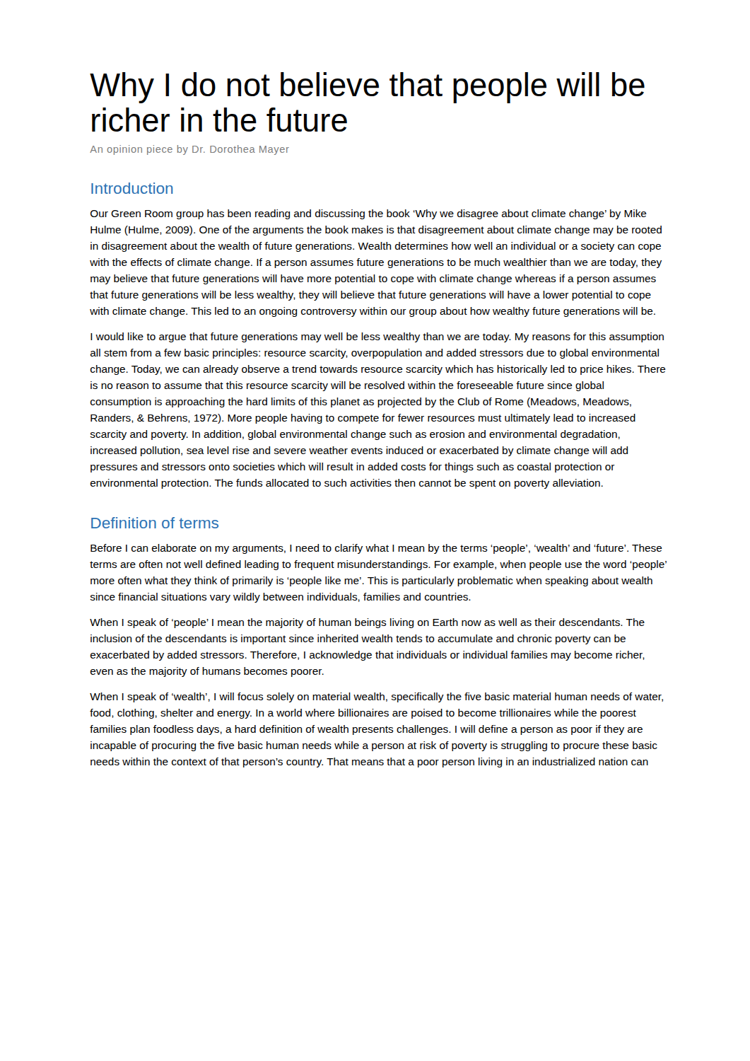Why I do not believe that people will be richer in the future
An opinion piece by Dr. Dorothea Mayer
Introduction
Our Green Room group has been reading and discussing the book ‘Why we disagree about climate change’ by Mike Hulme (Hulme, 2009). One of the arguments the book makes is that disagreement about climate change may be rooted in disagreement about the wealth of future generations. Wealth determines how well an individual or a society can cope with the effects of climate change. If a person assumes future generations to be much wealthier than we are today, they may believe that future generations will have more potential to cope with climate change whereas if a person assumes that future generations will be less wealthy, they will believe that future generations will have a lower potential to cope with climate change. This led to an ongoing controversy within our group about how wealthy future generations will be.
I would like to argue that future generations may well be less wealthy than we are today. My reasons for this assumption all stem from a few basic principles: resource scarcity, overpopulation and added stressors due to global environmental change. Today, we can already observe a trend towards resource scarcity which has historically led to price hikes. There is no reason to assume that this resource scarcity will be resolved within the foreseeable future since global consumption is approaching the hard limits of this planet as projected by the Club of Rome (Meadows, Meadows, Randers, & Behrens, 1972). More people having to compete for fewer resources must ultimately lead to increased scarcity and poverty. In addition, global environmental change such as erosion and environmental degradation, increased pollution, sea level rise and severe weather events induced or exacerbated by climate change will add pressures and stressors onto societies which will result in added costs for things such as coastal protection or environmental protection. The funds allocated to such activities then cannot be spent on poverty alleviation.
Definition of terms
Before I can elaborate on my arguments, I need to clarify what I mean by the terms ‘people’, ‘wealth’ and ‘future’. These terms are often not well defined leading to frequent misunderstandings. For example, when people use the word ‘people’ more often what they think of primarily is ‘people like me’. This is particularly problematic when speaking about wealth since financial situations vary wildly between individuals, families and countries.
When I speak of ‘people’ I mean the majority of human beings living on Earth now as well as their descendants. The inclusion of the descendants is important since inherited wealth tends to accumulate and chronic poverty can be exacerbated by added stressors. Therefore, I acknowledge that individuals or individual families may become richer, even as the majority of humans becomes poorer.
When I speak of ‘wealth’, I will focus solely on material wealth, specifically the five basic material human needs of water, food, clothing, shelter and energy. In a world where billionaires are poised to become trillionaires while the poorest families plan foodless days, a hard definition of wealth presents challenges. I will define a person as poor if they are incapable of procuring the five basic human needs while a person at risk of poverty is struggling to procure these basic needs within the context of that person’s country. That means that a poor person living in an industrialized nation can